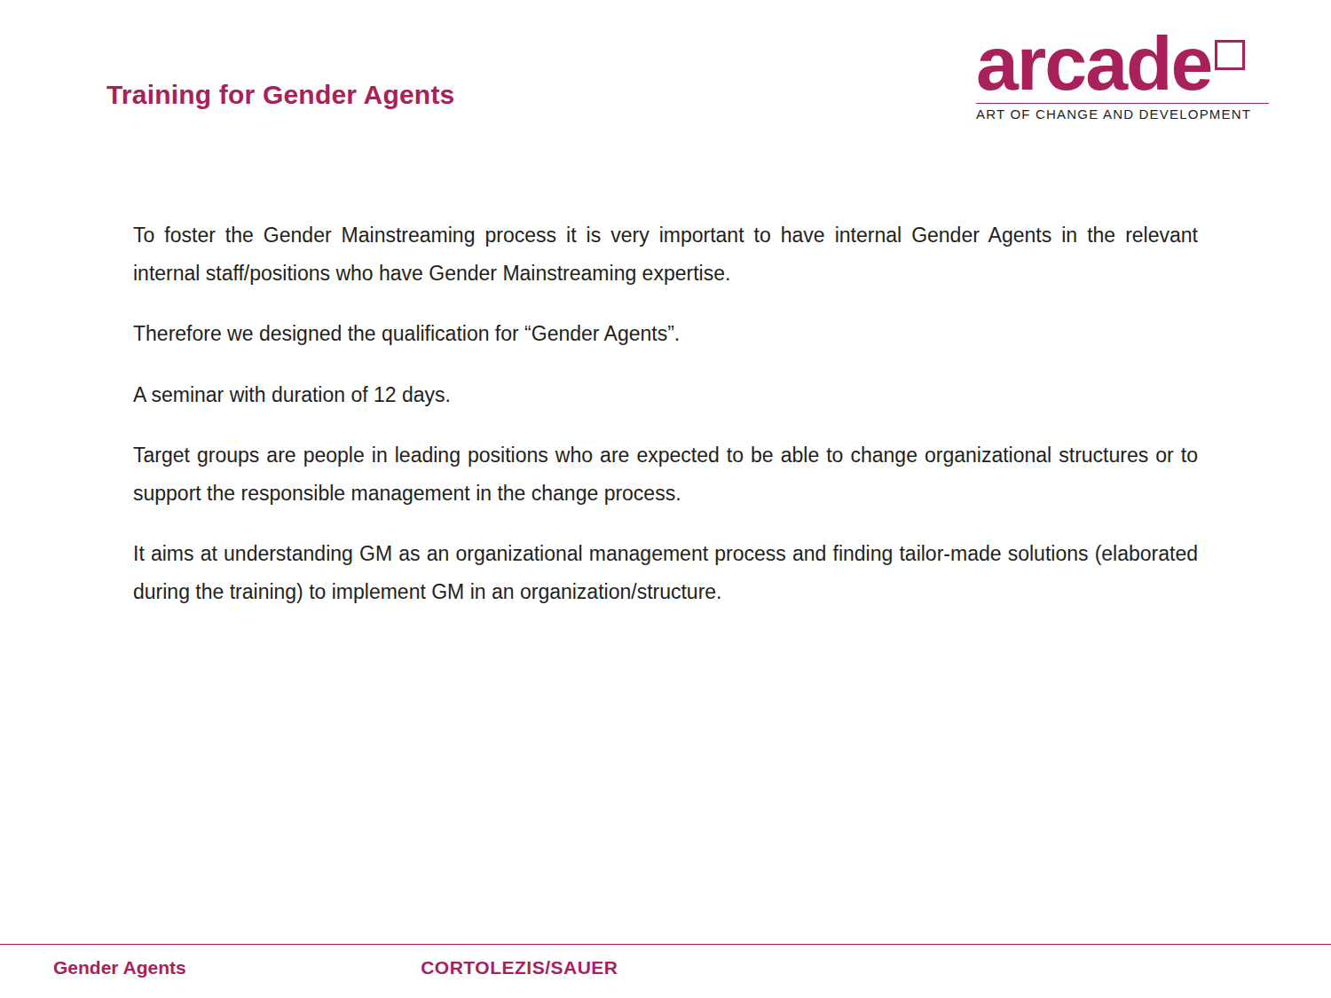arcade Art of Change and Development
Training for Gender Agents
To foster the Gender Mainstreaming process it is very important to have internal Gender Agents in the relevant internal staff/positions who have Gender Mainstreaming expertise.
Therefore we designed the qualification for “Gender Agents”.
A seminar with duration of 12 days.
Target groups are people in leading positions who are expected to be able to change organizational structures or to support the responsible management in the change process.
It aims at understanding GM as an organizational management process and finding tailor-made solutions (elaborated during the training) to implement GM in an organization/structure.
Gender Agents CORTOLEZIS/SAUER